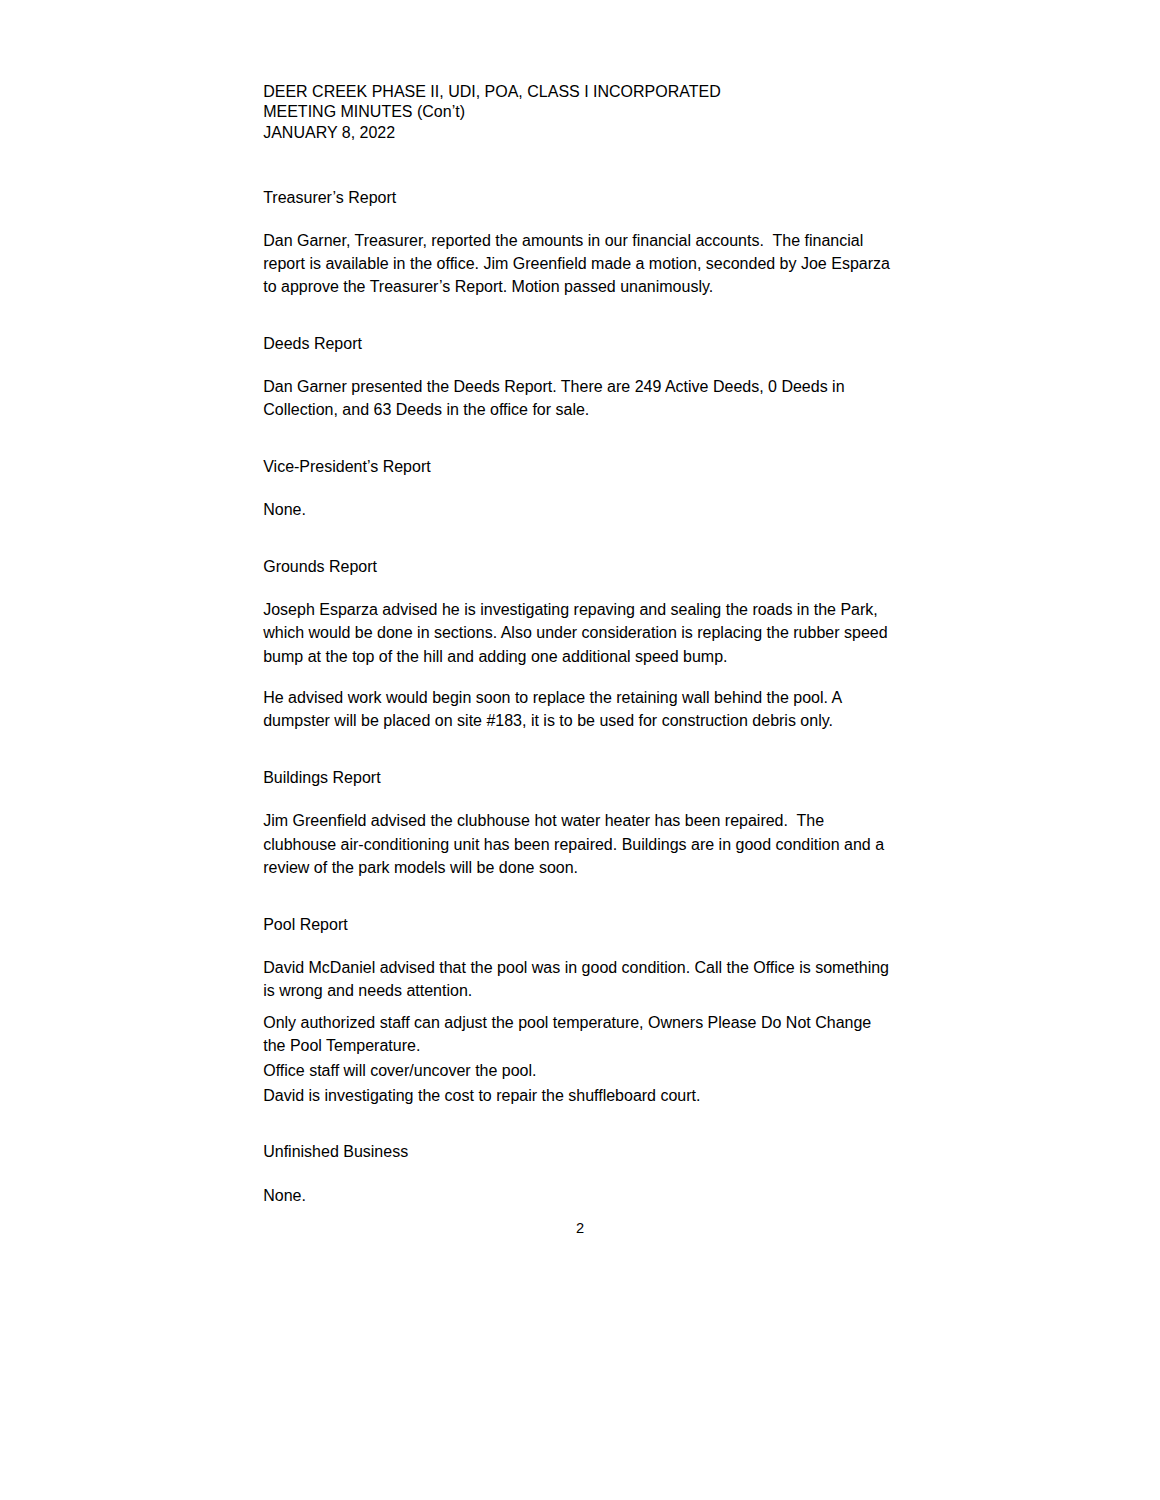DEER CREEK PHASE II, UDI, POA, CLASS I INCORPORATED
MEETING MINUTES (Con’t)
JANUARY 8, 2022
Treasurer’s Report
Dan Garner, Treasurer, reported the amounts in our financial accounts. The financial report is available in the office. Jim Greenfield made a motion, seconded by Joe Esparza to approve the Treasurer’s Report. Motion passed unanimously.
Deeds Report
Dan Garner presented the Deeds Report. There are 249 Active Deeds, 0 Deeds in Collection, and 63 Deeds in the office for sale.
Vice-President’s Report
None.
Grounds Report
Joseph Esparza advised he is investigating repaving and sealing the roads in the Park, which would be done in sections. Also under consideration is replacing the rubber speed bump at the top of the hill and adding one additional speed bump.
He advised work would begin soon to replace the retaining wall behind the pool. A dumpster will be placed on site #183, it is to be used for construction debris only.
Buildings Report
Jim Greenfield advised the clubhouse hot water heater has been repaired. The clubhouse air-conditioning unit has been repaired. Buildings are in good condition and a review of the park models will be done soon.
Pool Report
David McDaniel advised that the pool was in good condition. Call the Office is something is wrong and needs attention.
Only authorized staff can adjust the pool temperature, Owners Please Do Not Change the Pool Temperature.
Office staff will cover/uncover the pool.
David is investigating the cost to repair the shuffleboard court.
Unfinished Business
None.
2